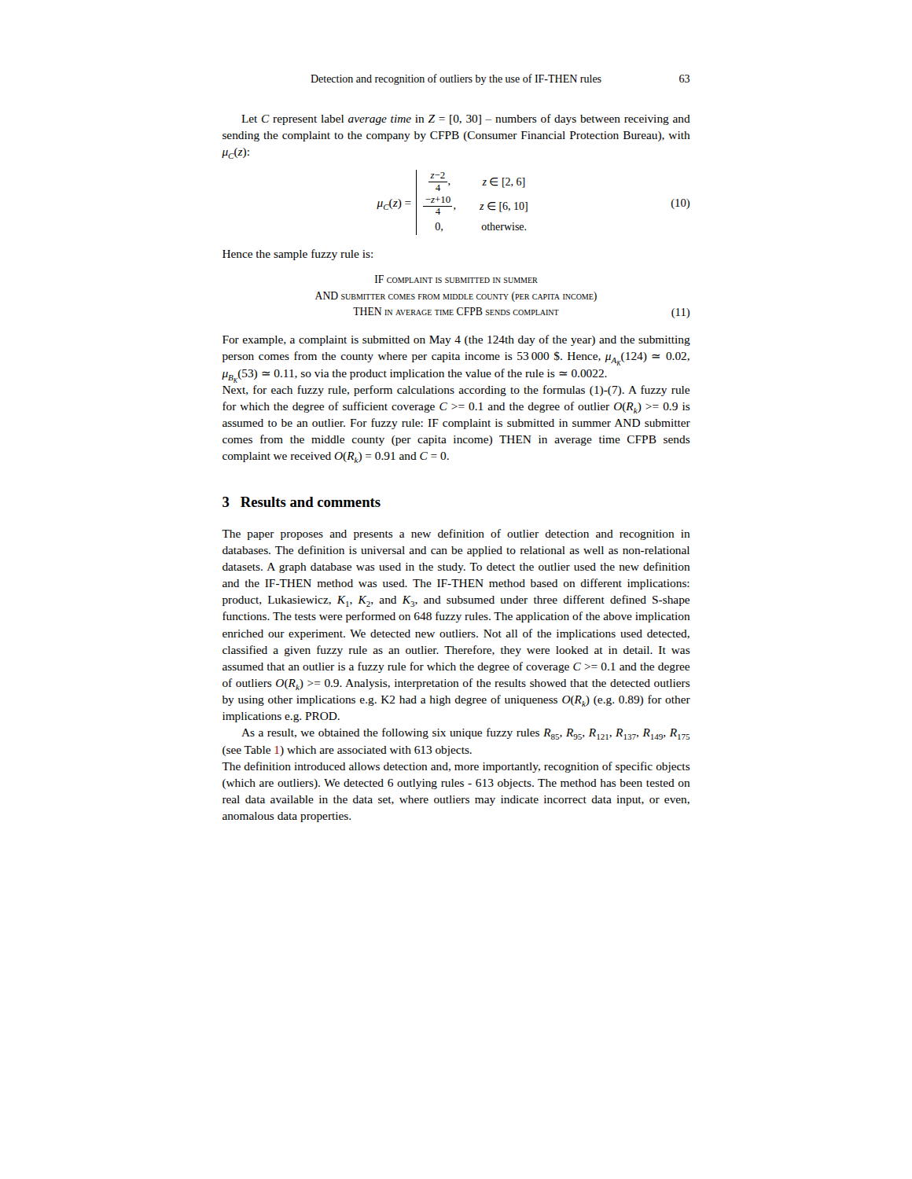Detection and recognition of outliers by the use of IF-THEN rules 63
Let C represent label average time in Z = [0, 30] – numbers of days between receiving and sending the complaint to the company by CFPB (Consumer Financial Protection Bureau), with μC(z):
μC(z) =
| z −2 4 , | z ∈ [2, 6] |
| − z +10 4 , | z ∈ [6, 10] |
| 0, | otherwise. |
(10)
Hence the sample fuzzy rule is:
IF complaint is submitted in summer
AND submitter comes from middle county (per capita income)
THEN in average time CFPB sends complaint
(11)
For example, a complaint is submitted on May 4 (the 124th day of the year) and the submitting person comes from the county where per capita income is 53 000 $. Hence, μAK(124) ≃ 0.02, μBK(53) ≃ 0.11, so via the product implication the value of the rule is ≃ 0.0022.
Next, for each fuzzy rule, perform calculations according to the formulas (1)-(7). A fuzzy rule for which the degree of sufficient coverage C >= 0.1 and the degree of outlier O(Rk) >= 0.9 is assumed to be an outlier. For fuzzy rule: IF complaint is submitted in summer AND submitter comes from the middle county (per capita income) THEN in average time CFPB sends complaint we received O(Rk) = 0.91 and C = 0.
3 Results and comments
The paper proposes and presents a new definition of outlier detection and recognition in databases. The definition is universal and can be applied to relational as well as non-relational datasets. A graph database was used in the study. To detect the outlier used the new definition and the IF-THEN method was used. The IF-THEN method based on different implications: product, Lukasiewicz, K1, K2, and K3, and subsumed under three different defined S-shape functions. The tests were performed on 648 fuzzy rules. The application of the above implication enriched our experiment. We detected new outliers. Not all of the implications used detected, classified a given fuzzy rule as an outlier. Therefore, they were looked at in detail. It was assumed that an outlier is a fuzzy rule for which the degree of coverage C >= 0.1 and the degree of outliers O(Rk) >= 0.9. Analysis, interpretation of the results showed that the detected outliers by using other implications e.g. K2 had a high degree of uniqueness O(Rk) (e.g. 0.89) for other implications e.g. PROD.
As a result, we obtained the following six unique fuzzy rules R85, R95, R121, R137, R149, R175 (see Table 1) which are associated with 613 objects.
The definition introduced allows detection and, more importantly, recognition of specific objects (which are outliers). We detected 6 outlying rules - 613 objects. The method has been tested on real data available in the data set, where outliers may indicate incorrect data input, or even, anomalous data properties.